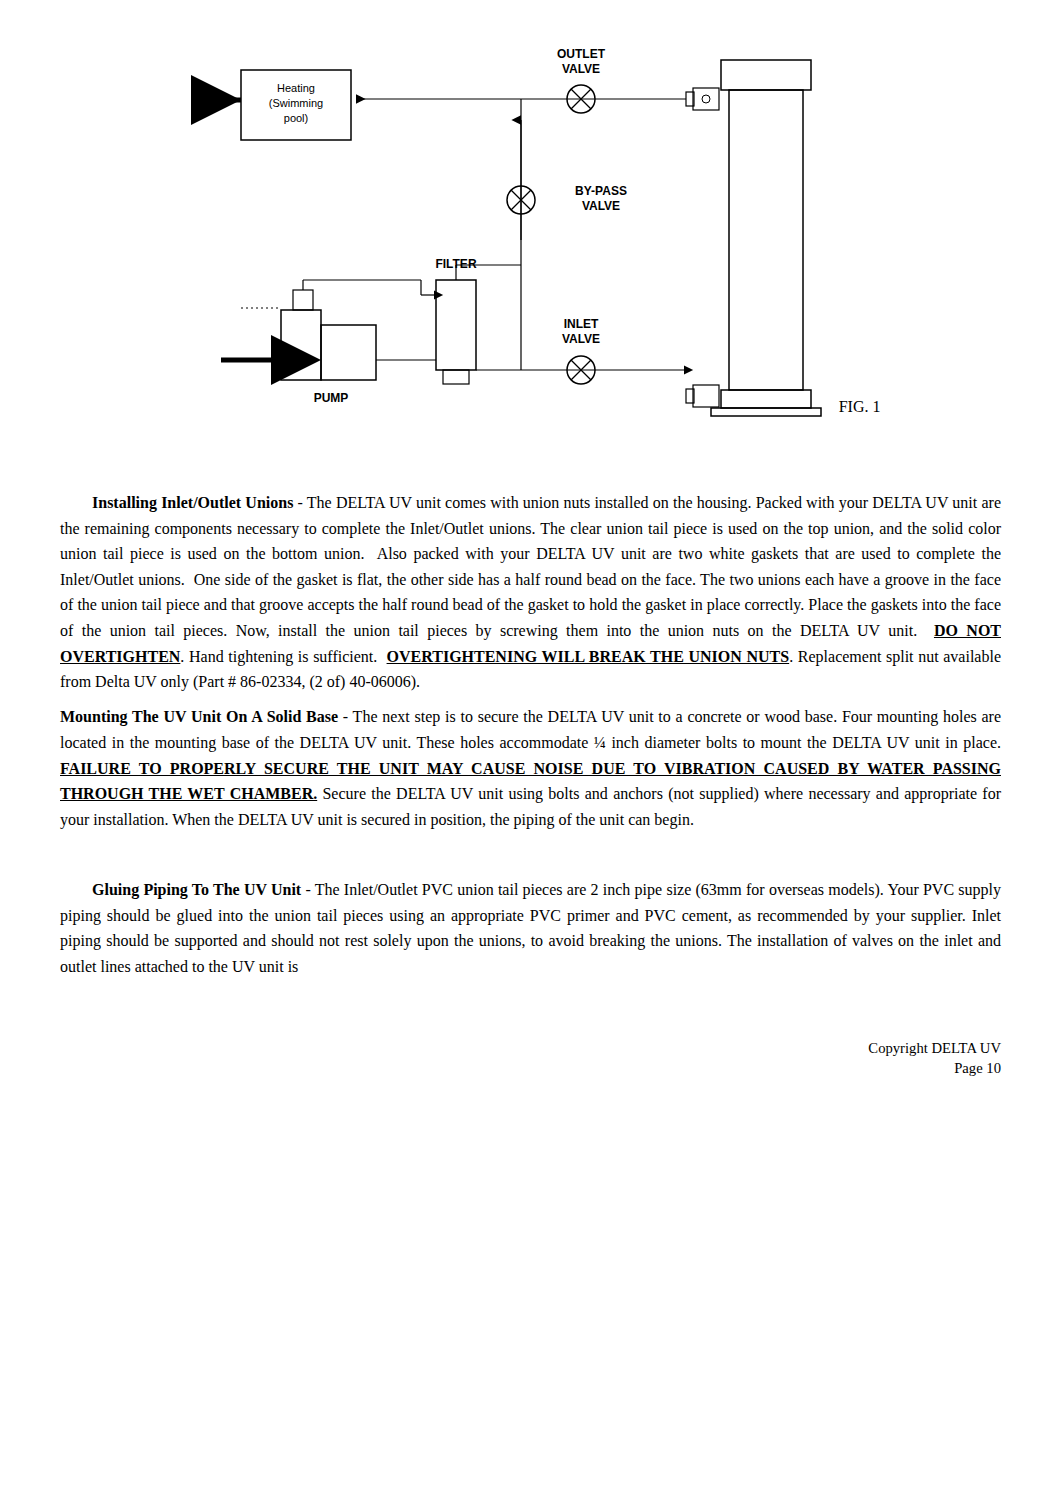Heating (Swimming pool) OUTLET VALVE BY-PASS VALVE FILTER INLET VALVE PUMP
FIG. 1
Installing Inlet/Outlet Unions - The DELTA UV unit comes with union nuts installed on the housing. Packed with your DELTA UV unit are the remaining components necessary to complete the Inlet/Outlet unions. The clear union tail piece is used on the top union, and the solid color union tail piece is used on the bottom union. Also packed with your DELTA UV unit are two white gaskets that are used to complete the Inlet/Outlet unions. One side of the gasket is flat, the other side has a half round bead on the face. The two unions each have a groove in the face of the union tail piece and that groove accepts the half round bead of the gasket to hold the gasket in place correctly. Place the gaskets into the face of the union tail pieces. Now, install the union tail pieces by screwing them into the union nuts on the DELTA UV unit. DO NOT OVERTIGHTEN. Hand tightening is sufficient. OVERTIGHTENING WILL BREAK THE UNION NUTS. Replacement split nut available from Delta UV only (Part # 86-02334, (2 of) 40-06006).
Mounting The UV Unit On A Solid Base - The next step is to secure the DELTA UV unit to a concrete or wood base. Four mounting holes are located in the mounting base of the DELTA UV unit. These holes accommodate ¼ inch diameter bolts to mount the DELTA UV unit in place. FAILURE TO PROPERLY SECURE THE UNIT MAY CAUSE NOISE DUE TO VIBRATION CAUSED BY WATER PASSING THROUGH THE WET CHAMBER. Secure the DELTA UV unit using bolts and anchors (not supplied) where necessary and appropriate for your installation. When the DELTA UV unit is secured in position, the piping of the unit can begin.
Gluing Piping To The UV Unit - The Inlet/Outlet PVC union tail pieces are 2 inch pipe size (63mm for overseas models). Your PVC supply piping should be glued into the union tail pieces using an appropriate PVC primer and PVC cement, as recommended by your supplier. Inlet piping should be supported and should not rest solely upon the unions, to avoid breaking the unions. The installation of valves on the inlet and outlet lines attached to the UV unit is
Copyright DELTA UV
Page 10